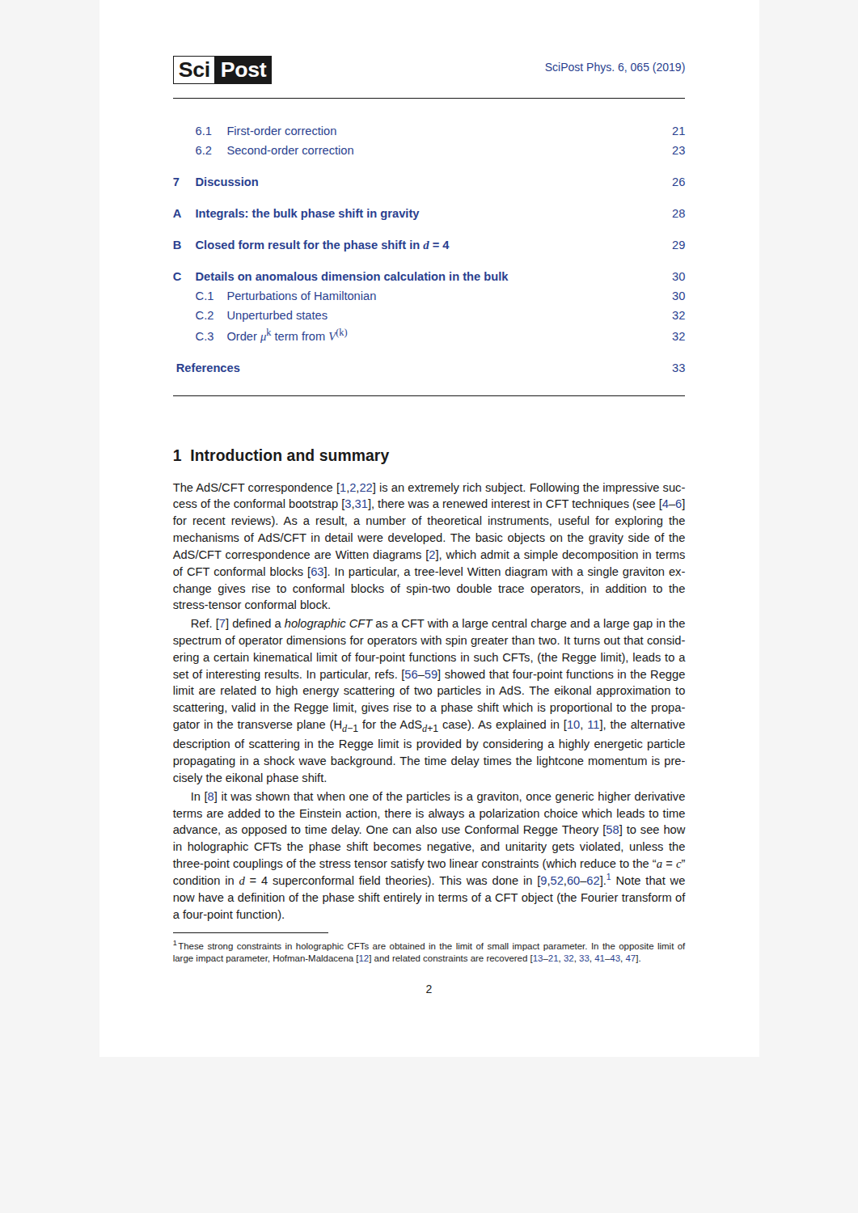Sci Post
SciPost Phys. 6, 065 (2019)
6.1 First-order correction 21
6.2 Second-order correction 23
7 Discussion 26
A Integrals: the bulk phase shift in gravity 28
B Closed form result for the phase shift in d = 4 29
C Details on anomalous dimension calculation in the bulk 30
C.1 Perturbations of Hamiltonian 30
C.2 Unperturbed states 32
C.3 Order μk term from V(k) 32
References 33
1 Introduction and summary
The AdS/CFT correspondence [1,2,22] is an extremely rich subject. Following the impressive success of the conformal bootstrap [3,31], there was a renewed interest in CFT techniques (see [4–6] for recent reviews). As a result, a number of theoretical instruments, useful for exploring the mechanisms of AdS/CFT in detail were developed. The basic objects on the gravity side of the AdS/CFT correspondence are Witten diagrams [2], which admit a simple decomposition in terms of CFT conformal blocks [63]. In particular, a tree-level Witten diagram with a single graviton exchange gives rise to conformal blocks of spin-two double trace operators, in addition to the stress-tensor conformal block.
Ref. [7] defined a holographic CFT as a CFT with a large central charge and a large gap in the spectrum of operator dimensions for operators with spin greater than two. It turns out that considering a certain kinematical limit of four-point functions in such CFTs, (the Regge limit), leads to a set of interesting results. In particular, refs. [56–59] showed that four-point functions in the Regge limit are related to high energy scattering of two particles in AdS. The eikonal approximation to scattering, valid in the Regge limit, gives rise to a phase shift which is proportional to the propagator in the transverse plane (Hd−1 for the AdSd+1 case). As explained in [10, 11], the alternative description of scattering in the Regge limit is provided by considering a highly energetic particle propagating in a shock wave background. The time delay times the lightcone momentum is precisely the eikonal phase shift.
In [8] it was shown that when one of the particles is a graviton, once generic higher derivative terms are added to the Einstein action, there is always a polarization choice which leads to time advance, as opposed to time delay. One can also use Conformal Regge Theory [58] to see how in holographic CFTs the phase shift becomes negative, and unitarity gets violated, unless the three-point couplings of the stress tensor satisfy two linear constraints (which reduce to the “a = c” condition in d = 4 superconformal field theories). This was done in [9,52,60–62].1 Note that we now have a definition of the phase shift entirely in terms of a CFT object (the Fourier transform of a four-point function).
1 These strong constraints in holographic CFTs are obtained in the limit of small impact parameter. In the opposite limit of large impact parameter, Hofman-Maldacena [12] and related constraints are recovered [13–21, 32, 33, 41–43, 47].
2